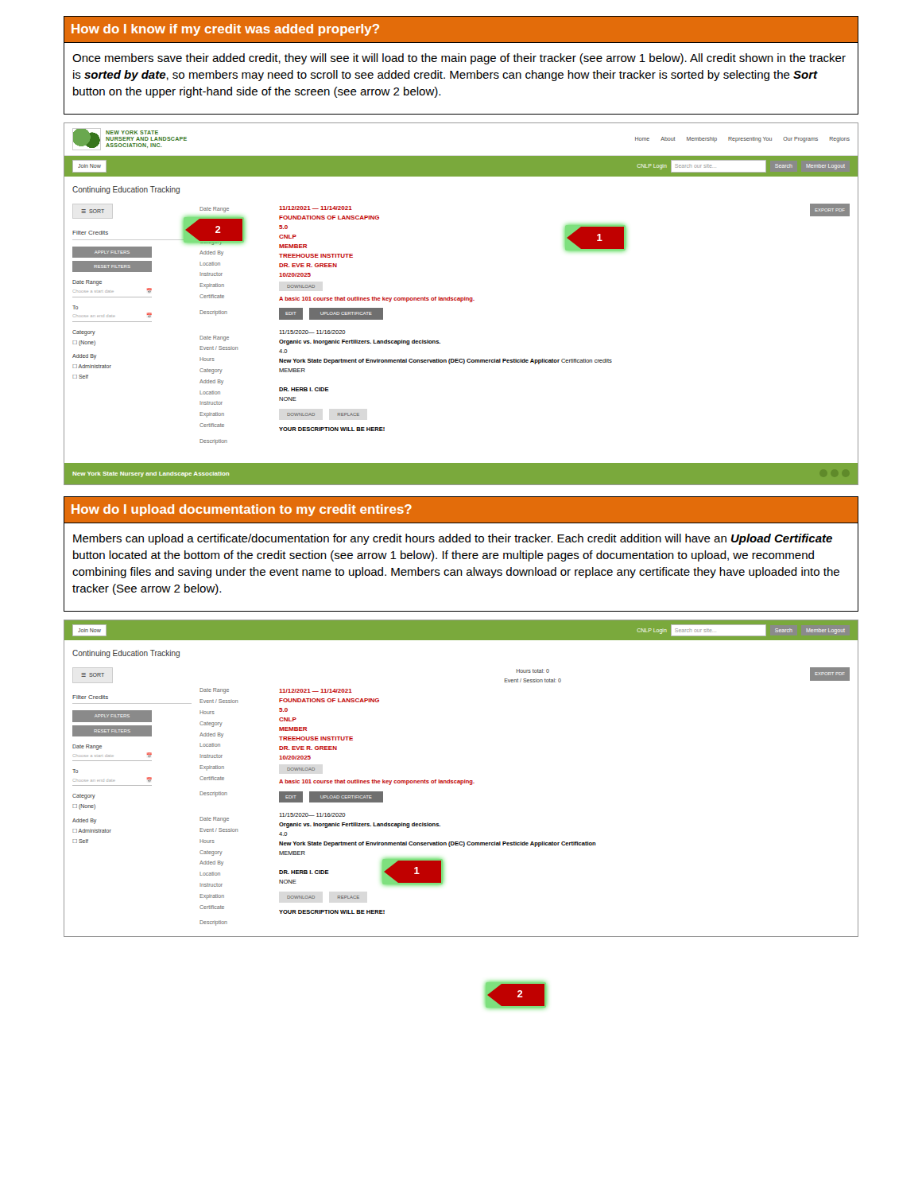How do I know if my credit was added properly?
Once members save their added credit, they will see it will load to the main page of their tracker (see arrow 1 below). All credit shown in the tracker is sorted by date, so members may need to scroll to see added credit. Members can change how their tracker is sorted by selecting the Sort button on the upper right-hand side of the screen (see arrow 2 below).
NEW YORK STATE
NURSERY AND LANDSCAPE
ASSOCIATION, INC.
Home About Membership Representing You Our Programs Regions
Join Now
CNLP Login
Search our site...
Search
Member Logout
Continuing Education Tracking
☰ SORT
Filter Credits
APPLY FILTERS
RESET FILTERS
Date Range
Choose a start date📅
To
Choose an end date📅
Category
☐ (None)
Added By
☐ Administrator
☐ Self
Date Range
Event / Session
Hours
Category
Added By
Location
Instructor
Expiration
Certificate
Description
Date Range
Event / Session
Hours
Category
Added By
Location
Instructor
Expiration
Certificate
Description
11/12/2021 — 11/14/2021
FOUNDATIONS OF LANSCAPING
5.0
CNLP
MEMBER
TREEHOUSE INSTITUTE
DR. EVE R. GREEN
10/20/2025
DOWNLOAD
A basic 101 course that outlines the key components of landscaping.
EDIT UPLOAD CERTIFICATE
11/15/2020— 11/16/2020
Organic vs. Inorganic Fertilizers. Landscaping decisions.
4.0
New York State Department of Environmental Conservation (DEC) Commercial Pesticide Applicator Certification credits
MEMBER
DR. HERB I. CIDE
NONE
DOWNLOAD REPLACE
YOUR DESCRIPTION WILL BE HERE!
EXPORT PDF
New York State Nursery and Landscape Association
2
1
How do I upload documentation to my credit entires?
Members can upload a certificate/documentation for any credit hours added to their tracker. Each credit addition will have an Upload Certificate button located at the bottom of the credit section (see arrow 1 below). If there are multiple pages of documentation to upload, we recommend combining files and saving under the event name to upload. Members can always download or replace any certificate they have uploaded into the tracker (See arrow 2 below).
Join Now
CNLP Login
Search our site...
Search
Member Logout
Continuing Education Tracking
☰ SORT
Filter Credits
APPLY FILTERS
RESET FILTERS
Date Range
Choose a start date📅
To
Choose an end date📅
Category
☐ (None)
Added By
☐ Administrator
☐ Self
Date Range
Event / Session
Hours
Category
Added By
Location
Instructor
Expiration
Certificate
Description
Date Range
Event / Session
Hours
Category
Added By
Location
Instructor
Expiration
Certificate
Description
Hours total: 0
Event / Session total: 0
11/12/2021 — 11/14/2021
FOUNDATIONS OF LANSCAPING
5.0
CNLP
MEMBER
TREEHOUSE INSTITUTE
DR. EVE R. GREEN
10/20/2025
DOWNLOAD
A basic 101 course that outlines the key components of landscaping.
EDIT UPLOAD CERTIFICATE
11/15/2020— 11/16/2020
Organic vs. Inorganic Fertilizers. Landscaping decisions.
4.0
New York State Department of Environmental Conservation (DEC) Commercial Pesticide Applicator Certification
MEMBER
DR. HERB I. CIDE
NONE
DOWNLOAD REPLACE
YOUR DESCRIPTION WILL BE HERE!
EXPORT PDF
1
2